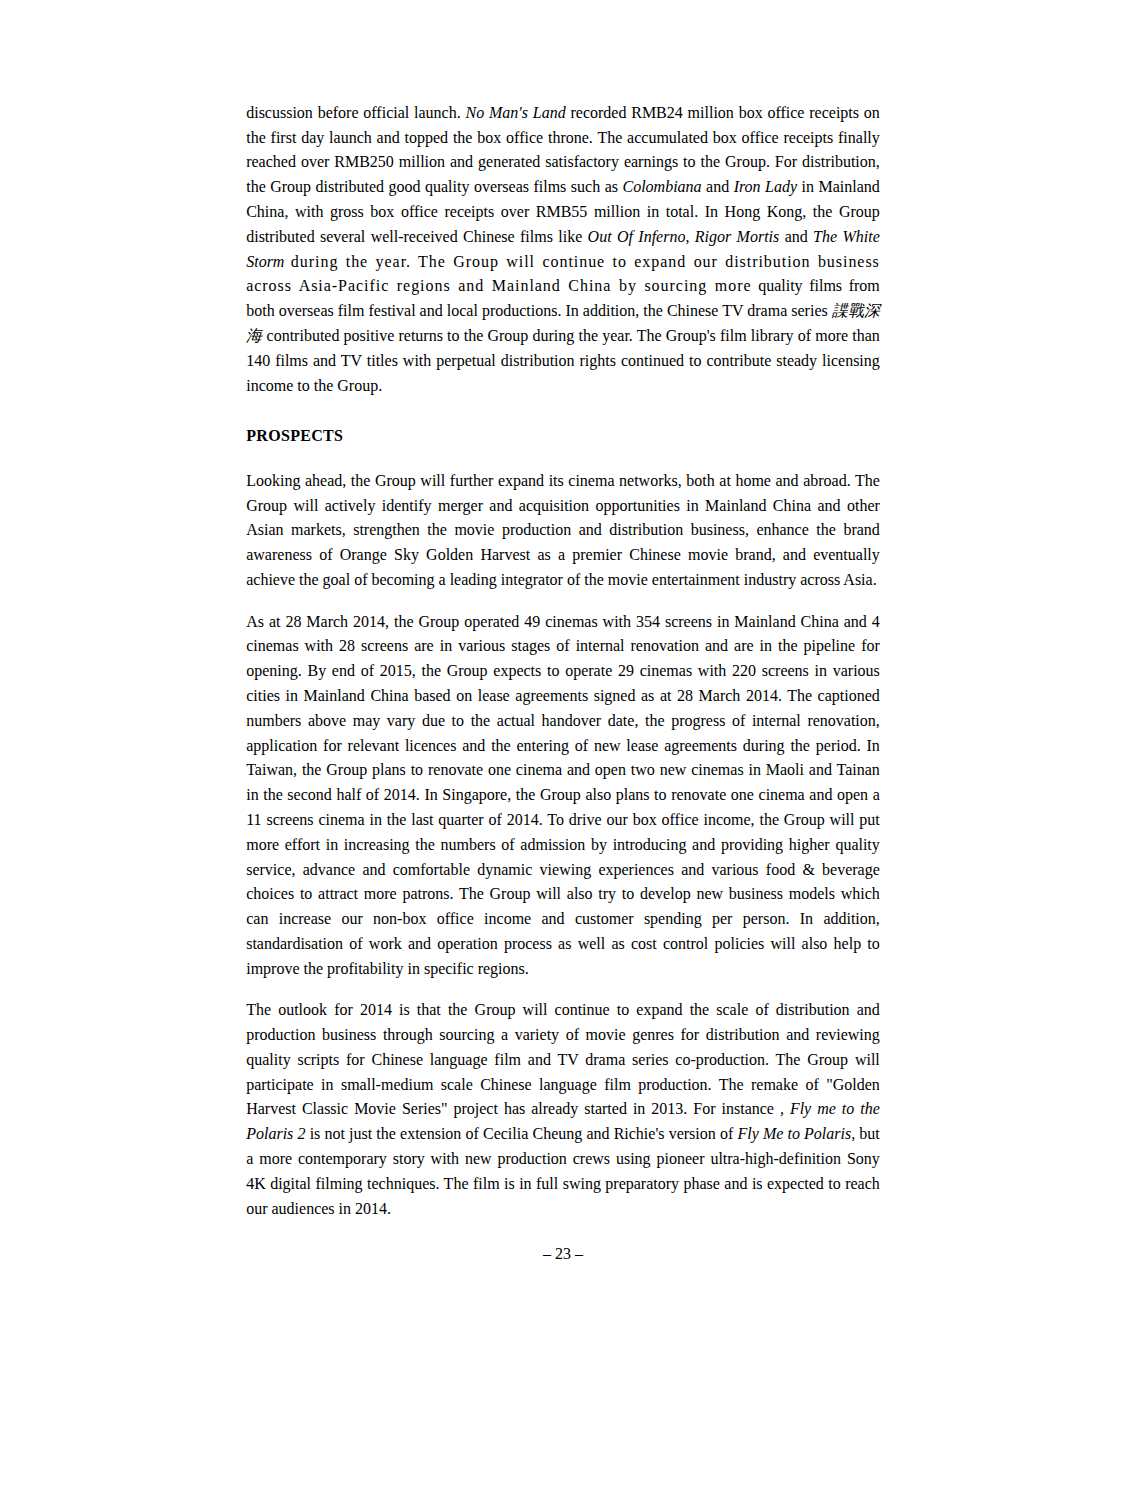discussion before official launch. No Man's Land recorded RMB24 million box office receipts on the first day launch and topped the box office throne. The accumulated box office receipts finally reached over RMB250 million and generated satisfactory earnings to the Group. For distribution, the Group distributed good quality overseas films such as Colombiana and Iron Lady in Mainland China, with gross box office receipts over RMB55 million in total. In Hong Kong, the Group distributed several well-received Chinese films like Out Of Inferno, Rigor Mortis and The White Storm during the year. The Group will continue to expand our distribution business across Asia-Pacific regions and Mainland China by sourcing more quality films from both overseas film festival and local productions. In addition, the Chinese TV drama series 諜戰深海 contributed positive returns to the Group during the year. The Group's film library of more than 140 films and TV titles with perpetual distribution rights continued to contribute steady licensing income to the Group.
PROSPECTS
Looking ahead, the Group will further expand its cinema networks, both at home and abroad. The Group will actively identify merger and acquisition opportunities in Mainland China and other Asian markets, strengthen the movie production and distribution business, enhance the brand awareness of Orange Sky Golden Harvest as a premier Chinese movie brand, and eventually achieve the goal of becoming a leading integrator of the movie entertainment industry across Asia.
As at 28 March 2014, the Group operated 49 cinemas with 354 screens in Mainland China and 4 cinemas with 28 screens are in various stages of internal renovation and are in the pipeline for opening. By end of 2015, the Group expects to operate 29 cinemas with 220 screens in various cities in Mainland China based on lease agreements signed as at 28 March 2014. The captioned numbers above may vary due to the actual handover date, the progress of internal renovation, application for relevant licences and the entering of new lease agreements during the period. In Taiwan, the Group plans to renovate one cinema and open two new cinemas in Maoli and Tainan in the second half of 2014. In Singapore, the Group also plans to renovate one cinema and open a 11 screens cinema in the last quarter of 2014. To drive our box office income, the Group will put more effort in increasing the numbers of admission by introducing and providing higher quality service, advance and comfortable dynamic viewing experiences and various food & beverage choices to attract more patrons. The Group will also try to develop new business models which can increase our non-box office income and customer spending per person. In addition, standardisation of work and operation process as well as cost control policies will also help to improve the profitability in specific regions.
The outlook for 2014 is that the Group will continue to expand the scale of distribution and production business through sourcing a variety of movie genres for distribution and reviewing quality scripts for Chinese language film and TV drama series co-production. The Group will participate in small-medium scale Chinese language film production. The remake of "Golden Harvest Classic Movie Series" project has already started in 2013. For instance , Fly me to the Polaris 2 is not just the extension of Cecilia Cheung and Richie's version of Fly Me to Polaris, but a more contemporary story with new production crews using pioneer ultra-high-definition Sony 4K digital filming techniques. The film is in full swing preparatory phase and is expected to reach our audiences in 2014.
– 23 –